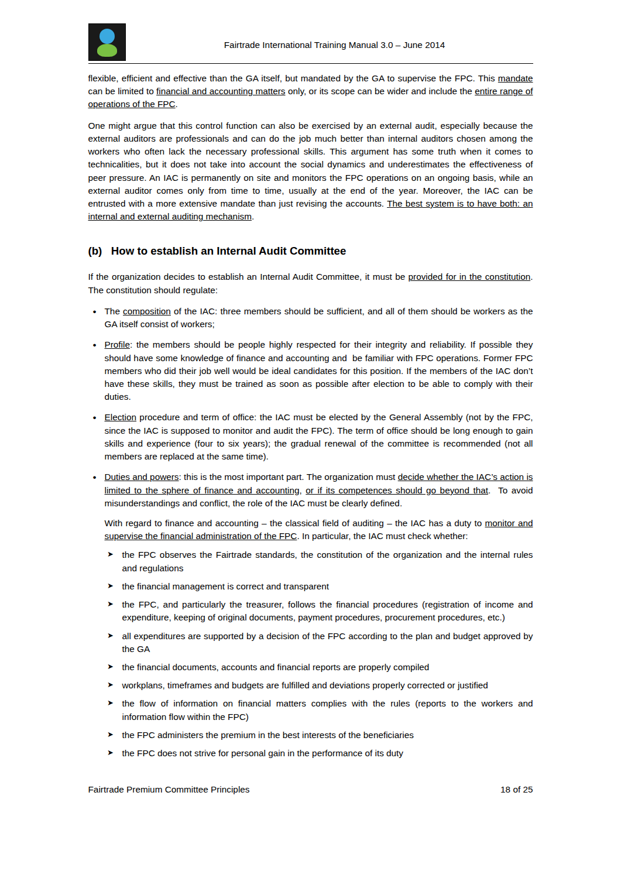Fairtrade International Training Manual 3.0 – June 2014
flexible, efficient and effective than the GA itself, but mandated by the GA to supervise the FPC. This mandate can be limited to financial and accounting matters only, or its scope can be wider and include the entire range of operations of the FPC.
One might argue that this control function can also be exercised by an external audit, especially because the external auditors are professionals and can do the job much better than internal auditors chosen among the workers who often lack the necessary professional skills. This argument has some truth when it comes to technicalities, but it does not take into account the social dynamics and underestimates the effectiveness of peer pressure. An IAC is permanently on site and monitors the FPC operations on an ongoing basis, while an external auditor comes only from time to time, usually at the end of the year. Moreover, the IAC can be entrusted with a more extensive mandate than just revising the accounts. The best system is to have both: an internal and external auditing mechanism.
(b) How to establish an Internal Audit Committee
If the organization decides to establish an Internal Audit Committee, it must be provided for in the constitution. The constitution should regulate:
The composition of the IAC: three members should be sufficient, and all of them should be workers as the GA itself consist of workers;
Profile: the members should be people highly respected for their integrity and reliability. If possible they should have some knowledge of finance and accounting and be familiar with FPC operations. Former FPC members who did their job well would be ideal candidates for this position. If the members of the IAC don’t have these skills, they must be trained as soon as possible after election to be able to comply with their duties.
Election procedure and term of office: the IAC must be elected by the General Assembly (not by the FPC, since the IAC is supposed to monitor and audit the FPC). The term of office should be long enough to gain skills and experience (four to six years); the gradual renewal of the committee is recommended (not all members are replaced at the same time).
Duties and powers: this is the most important part. The organization must decide whether the IAC’s action is limited to the sphere of finance and accounting, or if its competences should go beyond that. To avoid misunderstandings and conflict, the role of the IAC must be clearly defined.
With regard to finance and accounting – the classical field of auditing – the IAC has a duty to monitor and supervise the financial administration of the FPC. In particular, the IAC must check whether:
the FPC observes the Fairtrade standards, the constitution of the organization and the internal rules and regulations
the financial management is correct and transparent
the FPC, and particularly the treasurer, follows the financial procedures (registration of income and expenditure, keeping of original documents, payment procedures, procurement procedures, etc.)
all expenditures are supported by a decision of the FPC according to the plan and budget approved by the GA
the financial documents, accounts and financial reports are properly compiled
workplans, timeframes and budgets are fulfilled and deviations properly corrected or justified
the flow of information on financial matters complies with the rules (reports to the workers and information flow within the FPC)
the FPC administers the premium in the best interests of the beneficiaries
the FPC does not strive for personal gain in the performance of its duty
Fairtrade Premium Committee Principles
18 of 25